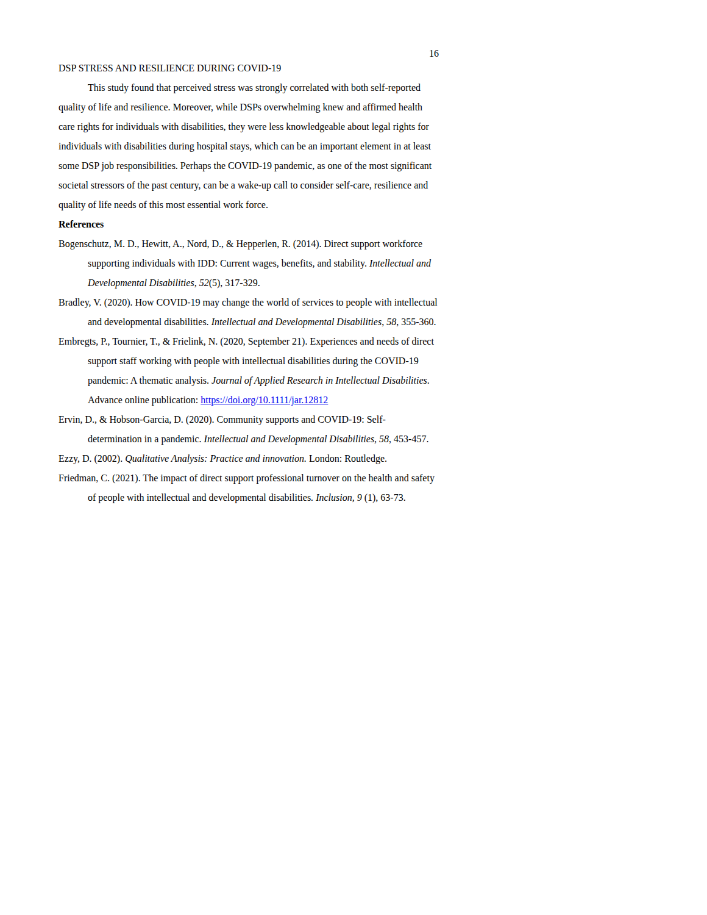16 DSP Stress and Resilience During COVID-19
This study found that perceived stress was strongly correlated with both self-reported quality of life and resilience. Moreover, while DSPs overwhelming knew and affirmed health care rights for individuals with disabilities, they were less knowledgeable about legal rights for individuals with disabilities during hospital stays, which can be an important element in at least some DSP job responsibilities. Perhaps the COVID-19 pandemic, as one of the most significant societal stressors of the past century, can be a wake-up call to consider self-care, resilience and quality of life needs of this most essential work force.
References
Bogenschutz, M. D., Hewitt, A., Nord, D., & Hepperlen, R. (2014). Direct support workforce supporting individuals with IDD: Current wages, benefits, and stability. Intellectual and Developmental Disabilities, 52(5), 317-329.
Bradley, V. (2020). How COVID-19 may change the world of services to people with intellectual and developmental disabilities. Intellectual and Developmental Disabilities, 58, 355-360.
Embregts, P., Tournier, T., & Frielink, N. (2020, September 21). Experiences and needs of direct support staff working with people with intellectual disabilities during the COVID-19 pandemic: A thematic analysis. Journal of Applied Research in Intellectual Disabilities. Advance online publication: https://doi.org/10.1111/jar.12812
Ervin, D., & Hobson-Garcia, D. (2020). Community supports and COVID-19: Self-determination in a pandemic. Intellectual and Developmental Disabilities, 58, 453-457.
Ezzy, D. (2002). Qualitative Analysis: Practice and innovation. London: Routledge.
Friedman, C. (2021). The impact of direct support professional turnover on the health and safety of people with intellectual and developmental disabilities. Inclusion, 9 (1), 63-73.